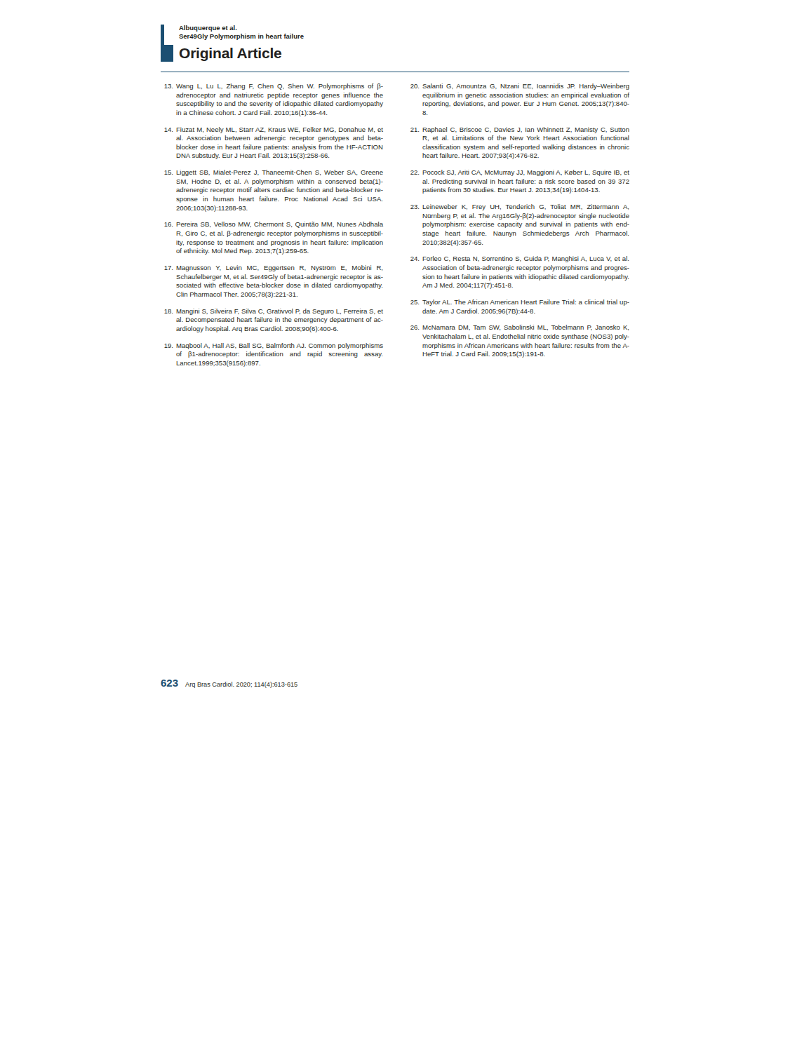Albuquerque et al.
Ser49Gly Polymorphism in heart failure
Original Article
13 Wang L, Lu L, Zhang F, Chen Q, Shen W. Polymorphisms of β-adrenoceptor and natriuretic peptide receptor genes influence the susceptibility to and the severity of idiopathic dilated cardiomyopathy in a Chinese cohort. J Card Fail. 2010;16(1):36-44.
14 Fiuzat M, Neely ML, Starr AZ, Kraus WE, Felker MG, Donahue M, et al. Association between adrenergic receptor genotypes and beta-blocker dose in heart failure patients: analysis from the HF-ACTION DNA substudy. Eur J Heart Fail. 2013;15(3):258-66.
15 Liggett SB, Mialet-Perez J, Thaneemit-Chen S, Weber SA, Greene SM, Hodne D, et al. A polymorphism within a conserved beta(1)-adrenergic receptor motif alters cardiac function and beta-blocker response in human heart failure. Proc National Acad Sci USA. 2006;103(30):11288-93.
16 Pereira SB, Velloso MW, Chermont S, Quintão MM, Nunes Abdhala R, Giro C, et al. β-adrenergic receptor polymorphisms in susceptibility, response to treatment and prognosis in heart failure: implication of ethnicity. Mol Med Rep. 2013;7(1):259-65.
17 Magnusson Y, Levin MC, Eggertsen R, Nyström E, Mobini R, Schaufelberger M, et al. Ser49Gly of beta1-adrenergic receptor is associated with effective beta-blocker dose in dilated cardiomyopathy. Clin Pharmacol Ther. 2005;78(3):221-31.
18 Mangini S, Silveira F, Silva C, Grativvol P, da Seguro L, Ferreira S, et al. Decompensated heart failure in the emergency department of acardiology hospital. Arq Bras Cardiol. 2008;90(6):400-6.
19 Maqbool A, Hall AS, Ball SG, Balmforth AJ. Common polymorphisms of β1-adrenoceptor: identification and rapid screening assay. Lancet.1999;353(9156):897.
20 Salanti G, Amountza G, Ntzani EE, Ioannidis JP. Hardy–Weinberg equilibrium in genetic association studies: an empirical evaluation of reporting, deviations, and power. Eur J Hum Genet. 2005;13(7):840-8.
21 Raphael C, Briscoe C, Davies J, Ian Whinnett Z, Manisty C, Sutton R, et al. Limitations of the New York Heart Association functional classification system and self-reported walking distances in chronic heart failure. Heart. 2007;93(4):476-82.
22 Pocock SJ, Ariti CA, McMurray JJ, Maggioni A, Køber L, Squire IB, et al. Predicting survival in heart failure: a risk score based on 39 372 patients from 30 studies. Eur Heart J. 2013;34(19):1404-13.
23 Leineweber K, Frey UH, Tenderich G, Toliat MR, Zittermann A, Nürnberg P, et al. The Arg16Gly-β(2)-adrenoceptor single nucleotide polymorphism: exercise capacity and survival in patients with end-stage heart failure. Naunyn Schmiedebergs Arch Pharmacol. 2010;382(4):357-65.
24 Forleo C, Resta N, Sorrentino S, Guida P, Manghisi A, Luca V, et al. Association of beta-adrenergic receptor polymorphisms and progression to heart failure in patients with idiopathic dilated cardiomyopathy. Am J Med. 2004;117(7):451-8.
25 Taylor AL. The African American Heart Failure Trial: a clinical trial update. Am J Cardiol. 2005;96(7B):44-8.
26 McNamara DM, Tam SW, Sabolinski ML, Tobelmann P, Janosko K, Venkitachalam L, et al. Endothelial nitric oxide synthase (NOS3) polymorphisms in African Americans with heart failure: results from the A-HeFT trial. J Card Fail. 2009;15(3):191-8.
623 Arq Bras Cardiol. 2020; 114(4):613-615